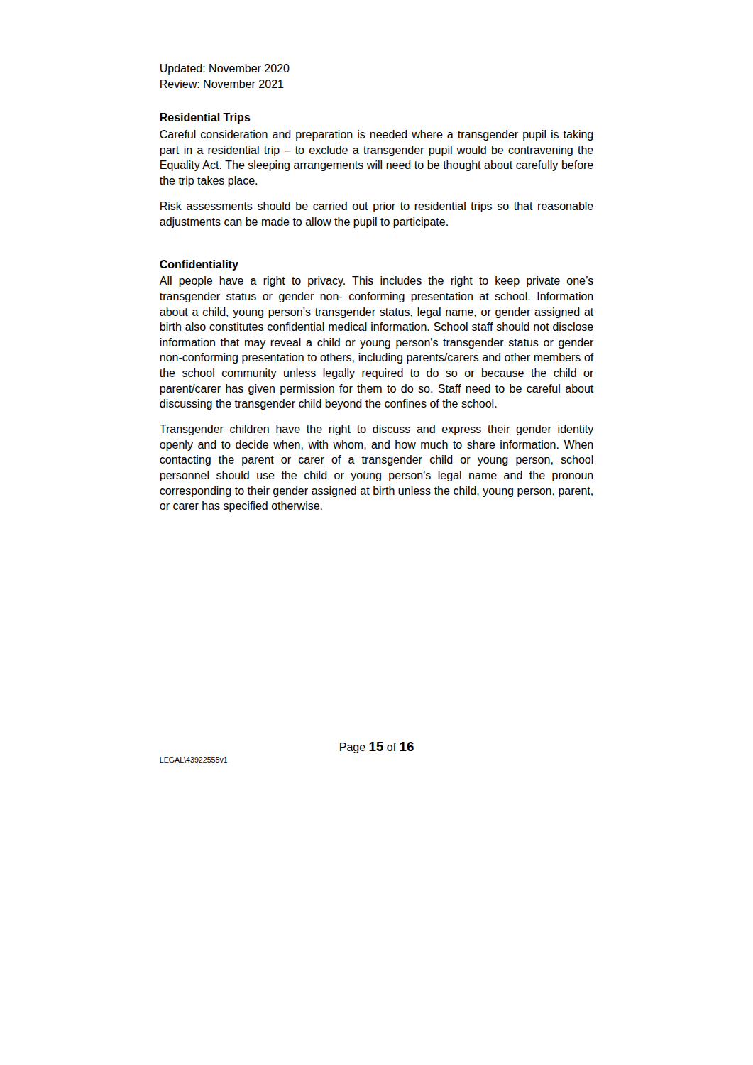Updated: November 2020
Review: November 2021
Residential Trips
Careful consideration and preparation is needed where a transgender pupil is taking part in a residential trip – to exclude a transgender pupil would be contravening the Equality Act. The sleeping arrangements will need to be thought about carefully before the trip takes place.
Risk assessments should be carried out prior to residential trips so that reasonable adjustments can be made to allow the pupil to participate.
Confidentiality
All people have a right to privacy. This includes the right to keep private one’s transgender status or gender non- conforming presentation at school. Information about a child, young person’s transgender status, legal name, or gender assigned at birth also constitutes confidential medical information. School staff should not disclose information that may reveal a child or young person's transgender status or gender non-conforming presentation to others, including parents/carers and other members of the school community unless legally required to do so or because the child or parent/carer has given permission for them to do so. Staff need to be careful about discussing the transgender child beyond the confines of the school.
Transgender children have the right to discuss and express their gender identity openly and to decide when, with whom, and how much to share information. When contacting the parent or carer of a transgender child or young person, school personnel should use the child or young person's legal name and the pronoun corresponding to their gender assigned at birth unless the child, young person, parent, or carer has specified otherwise.
Page 15 of 16
LEGAL\43922555v1